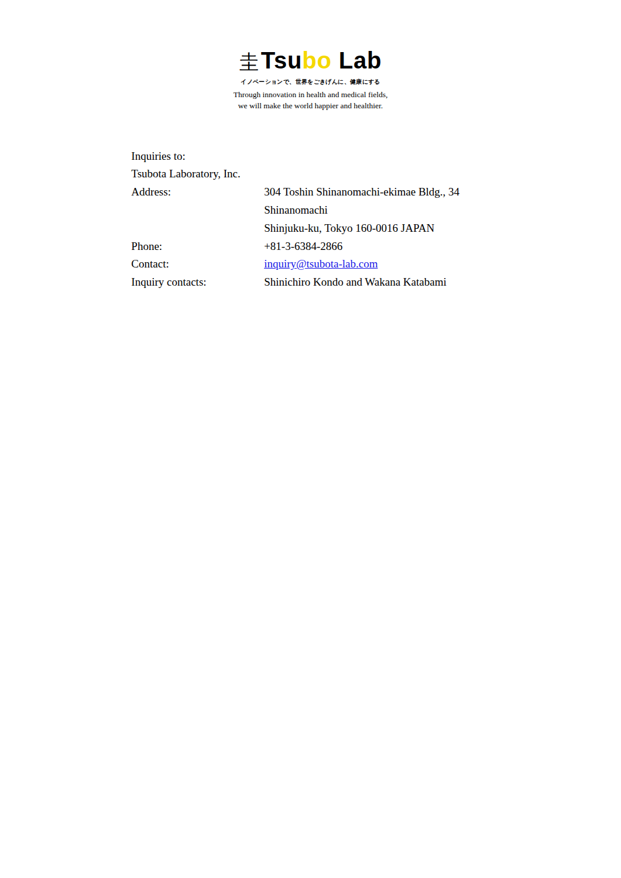圭Tsubo Lab
イノベーションで、世界をごきげんに、健康にする
Through innovation in health and medical fields,
we will make the world happier and healthier.
Inquiries to:
Tsubota Laboratory, Inc.
| Address: | 304 Toshin Shinanomachi-ekimae Bldg., 34 Shinanomachi Shinjuku-ku, Tokyo 160-0016 JAPAN |
| Phone: | +81-3-6384-2866 |
| Contact: | inquiry@tsubota-lab.com |
| Inquiry contacts: | Shinichiro Kondo and Wakana Katabami |